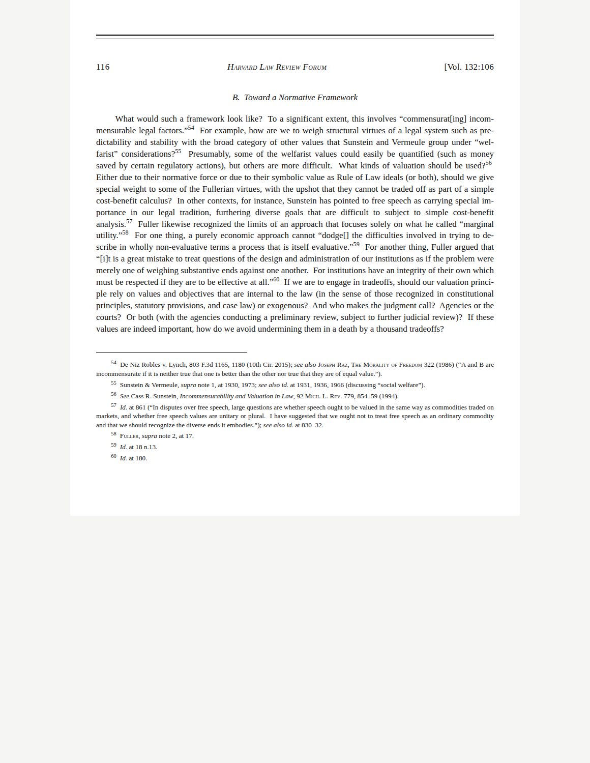116 Harvard Law Review Forum [Vol. 132:106
B. Toward a Normative Framework
What would such a framework look like? To a significant extent, this involves “commensurat[ing] incommensurable legal factors.”54 For example, how are we to weigh structural virtues of a legal system such as predictability and stability with the broad category of other values that Sunstein and Vermeule group under “welfarist” considerations?55 Presumably, some of the welfarist values could easily be quantified (such as money saved by certain regulatory actions), but others are more difficult. What kinds of valuation should be used?56 Either due to their normative force or due to their symbolic value as Rule of Law ideals (or both), should we give special weight to some of the Fullerian virtues, with the upshot that they cannot be traded off as part of a simple cost-benefit calculus? In other contexts, for instance, Sunstein has pointed to free speech as carrying special importance in our legal tradition, furthering diverse goals that are difficult to subject to simple cost-benefit analysis.57 Fuller likewise recognized the limits of an approach that focuses solely on what he called “marginal utility.”58 For one thing, a purely economic approach cannot “dodge[] the difficulties involved in trying to describe in wholly non-evaluative terms a process that is itself evaluative.”59 For another thing, Fuller argued that “[i]t is a great mistake to treat questions of the design and administration of our institutions as if the problem were merely one of weighing substantive ends against one another. For institutions have an integrity of their own which must be respected if they are to be effective at all.”60 If we are to engage in tradeoffs, should our valuation principle rely on values and objectives that are internal to the law (in the sense of those recognized in constitutional principles, statutory provisions, and case law) or exogenous? And who makes the judgment call? Agencies or the courts? Or both (with the agencies conducting a preliminary review, subject to further judicial review)? If these values are indeed important, how do we avoid undermining them in a death by a thousand tradeoffs?
54 De Niz Robles v. Lynch, 803 F.3d 1165, 1180 (10th Cir. 2015); see also Joseph Raz, The Morality of Freedom 322 (1986) (“A and B are incommensurate if it is neither true that one is better than the other nor true that they are of equal value.”).
55 Sunstein & Vermeule, supra note 1, at 1930, 1973; see also id. at 1931, 1936, 1966 (discussing “social welfare”).
56 See Cass R. Sunstein, Incommensurability and Valuation in Law, 92 Mich. L. Rev. 779, 854–59 (1994).
57 Id. at 861 (“In disputes over free speech, large questions are whether speech ought to be valued in the same way as commodities traded on markets, and whether free speech values are unitary or plural. I have suggested that we ought not to treat free speech as an ordinary commodity and that we should recognize the diverse ends it embodies.”); see also id. at 830–32.
58 Fuller, supra note 2, at 17.
59 Id. at 18 n.13.
60 Id. at 180.